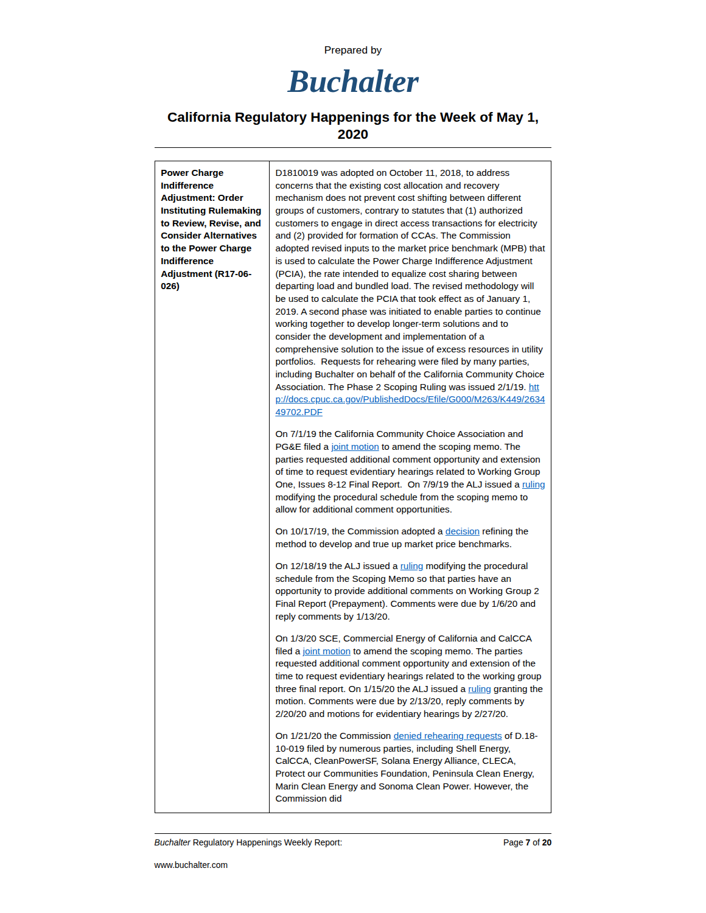Prepared by
Buchalter
California Regulatory Happenings for the Week of May 1, 2020
| Power Charge Indifference Adjustment: Order Instituting Rulemaking to Review, Revise, and Consider Alternatives to the Power Charge Indifference Adjustment (R17-06-026) | D1810019 was adopted on October 11, 2018, to address concerns that the existing cost allocation and recovery mechanism does not prevent cost shifting between different groups of customers, contrary to statutes that (1) authorized customers to engage in direct access transactions for electricity and (2) provided for formation of CCAs. The Commission adopted revised inputs to the market price benchmark (MPB) that is used to calculate the Power Charge Indifference Adjustment (PCIA), the rate intended to equalize cost sharing between departing load and bundled load. The revised methodology will be used to calculate the PCIA that took effect as of January 1, 2019. A second phase was initiated to enable parties to continue working together to develop longer-term solutions and to consider the development and implementation of a comprehensive solution to the issue of excess resources in utility portfolios. Requests for rehearing were filed by many parties, including Buchalter on behalf of the California Community Choice Association. The Phase 2 Scoping Ruling was issued 2/1/19. http://docs.cpuc.ca.gov/PublishedDocs/Efile/G000/M263/K449/263449702.PDF On 7/1/19 the California Community Choice Association and PG&E filed a joint motion to amend the scoping memo. The parties requested additional comment opportunity and extension of time to request evidentiary hearings related to Working Group One, Issues 8-12 Final Report. On 7/9/19 the ALJ issued a ruling modifying the procedural schedule from the scoping memo to allow for additional comment opportunities. On 10/17/19, the Commission adopted a decision refining the method to develop and true up market price benchmarks. On 12/18/19 the ALJ issued a ruling modifying the procedural schedule from the Scoping Memo so that parties have an opportunity to provide additional comments on Working Group 2 Final Report (Prepayment). Comments were due by 1/6/20 and reply comments by 1/13/20. On 1/3/20 SCE, Commercial Energy of California and CalCCA filed a joint motion to amend the scoping memo. The parties requested additional comment opportunity and extension of the time to request evidentiary hearings related to the working group three final report. On 1/15/20 the ALJ issued a ruling granting the motion. Comments were due by 2/13/20, reply comments by 2/20/20 and motions for evidentiary hearings by 2/27/20. On 1/21/20 the Commission denied rehearing requests of D.18-10-019 filed by numerous parties, including Shell Energy, CalCCA, CleanPowerSF, Solana Energy Alliance, CLECA, Protect our Communities Foundation, Peninsula Clean Energy, Marin Clean Energy and Sonoma Clean Power. However, the Commission did |
Buchalter Regulatory Happenings Weekly Report:
Page 7 of 20
www.buchalter.com